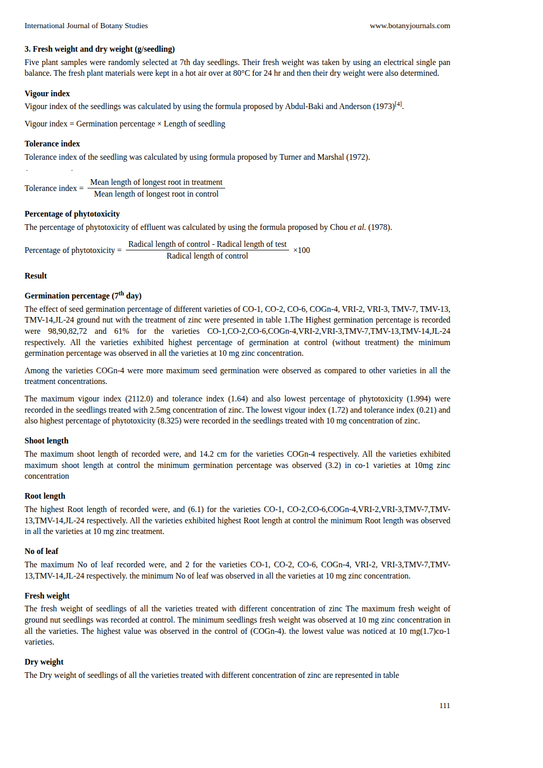International Journal of Botany Studies www.botanyjournals.com
3. Fresh weight and dry weight (g/seedling)
Five plant samples were randomly selected at 7th day seedlings. Their fresh weight was taken by using an electrical single pan balance. The fresh plant materials were kept in a hot air over at 80°C for 24 hr and then their dry weight were also determined.
Vigour index
Vigour index of the seedlings was calculated by using the formula proposed by Abdul-Baki and Anderson (1973)[4].
Vigour index = Germination percentage × Length of seedling
Tolerance index
Tolerance index of the seedling was calculated by using formula proposed by Turner and Marshal (1972).
` ´
Tolerance index = Mean length of longest root in treatment Mean length of longest root in control
Percentage of phytotoxicity
The percentage of phytotoxicity of effluent was calculated by using the formula proposed by Chou et al. (1978).
Percentage of phytotoxicity = Radical length of control - Radical length of test Radical length of control ×100
Result
Germination percentage (7th day)
The effect of seed germination percentage of different varieties of CO-1, CO-2, CO-6, COGn-4, VRI-2, VRI-3, TMV-7, TMV-13, TMV-14,JL-24 ground nut with the treatment of zinc were presented in table 1.The Highest germination percentage is recorded were 98,90,82,72 and 61% for the varieties CO-1,CO-2,CO-6,COGn-4,VRI-2,VRI-3,TMV-7,TMV-13,TMV-14,JL-24 respectively. All the varieties exhibited highest percentage of germination at control (without treatment) the minimum germination percentage was observed in all the varieties at 10 mg zinc concentration.
Among the varieties COGn-4 were more maximum seed germination were observed as compared to other varieties in all the treatment concentrations.
The maximum vigour index (2112.0) and tolerance index (1.64) and also lowest percentage of phytotoxicity (1.994) were recorded in the seedlings treated with 2.5mg concentration of zinc. The lowest vigour index (1.72) and tolerance index (0.21) and also highest percentage of phytotoxicity (8.325) were recorded in the seedlings treated with 10 mg concentration of zinc.
Shoot length
The maximum shoot length of recorded were, and 14.2 cm for the varieties COGn-4 respectively. All the varieties exhibited maximum shoot length at control the minimum germination percentage was observed (3.2) in co-1 varieties at 10mg zinc concentration
Root length
The highest Root length of recorded were, and (6.1) for the varieties CO-1, CO-2,CO-6,COGn-4,VRI-2,VRI-3,TMV-7,TMV-13,TMV-14,JL-24 respectively. All the varieties exhibited highest Root length at control the minimum Root length was observed in all the varieties at 10 mg zinc treatment.
No of leaf
The maximum No of leaf recorded were, and 2 for the varieties CO-1, CO-2, CO-6, COGn-4, VRI-2, VRI-3,TMV-7,TMV-13,TMV-14,JL-24 respectively. the minimum No of leaf was observed in all the varieties at 10 mg zinc concentration.
Fresh weight
The fresh weight of seedlings of all the varieties treated with different concentration of zinc The maximum fresh weight of ground nut seedlings was recorded at control. The minimum seedlings fresh weight was observed at 10 mg zinc concentration in all the varieties. The highest value was observed in the control of (COGn-4). the lowest value was noticed at 10 mg(1.7)co-1 varieties.
Dry weight
The Dry weight of seedlings of all the varieties treated with different concentration of zinc are represented in table
111